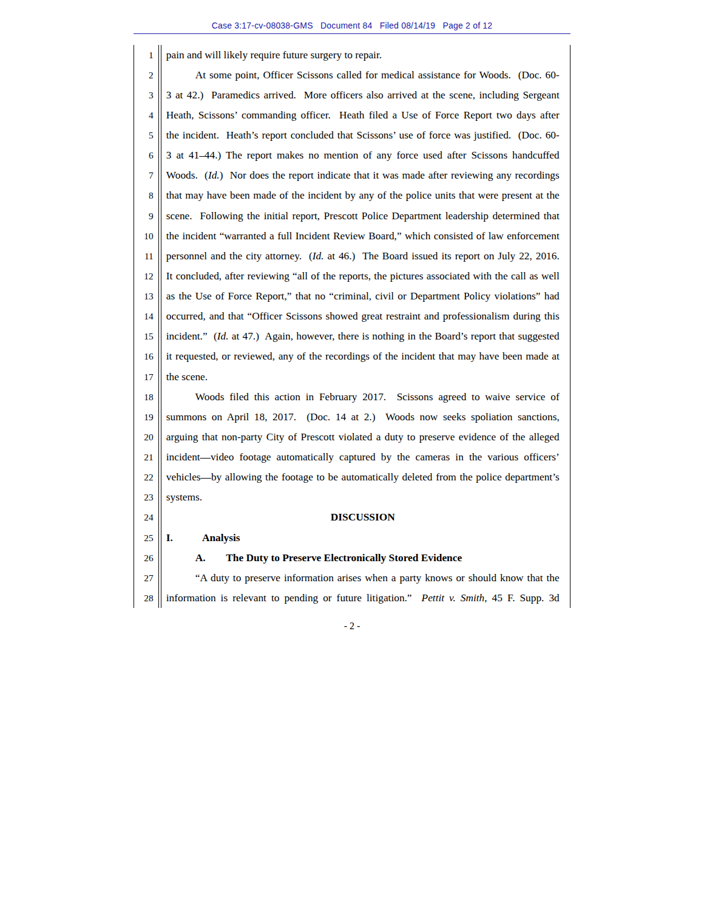Case 3:17-cv-08038-GMS Document 84 Filed 08/14/19 Page 2 of 12
pain and will likely require future surgery to repair.
At some point, Officer Scissons called for medical assistance for Woods. (Doc. 60-
3 at 42.) Paramedics arrived. More officers also arrived at the scene, including Sergeant
Heath, Scissons’ commanding officer. Heath filed a Use of Force Report two days after
the incident. Heath’s report concluded that Scissons’ use of force was justified. (Doc. 60-
3 at 41–44.) The report makes no mention of any force used after Scissons handcuffed
Woods. (Id.) Nor does the report indicate that it was made after reviewing any recordings
that may have been made of the incident by any of the police units that were present at the
scene. Following the initial report, Prescott Police Department leadership determined that
the incident “warranted a full Incident Review Board,” which consisted of law enforcement
personnel and the city attorney. (Id. at 46.) The Board issued its report on July 22, 2016.
It concluded, after reviewing “all of the reports, the pictures associated with the call as well
as the Use of Force Report,” that no “criminal, civil or Department Policy violations” had
occurred, and that “Officer Scissons showed great restraint and professionalism during this
incident.” (Id. at 47.) Again, however, there is nothing in the Board’s report that suggested
it requested, or reviewed, any of the recordings of the incident that may have been made at
the scene.
Woods filed this action in February 2017. Scissons agreed to waive service of
summons on April 18, 2017. (Doc. 14 at 2.) Woods now seeks spoliation sanctions,
arguing that non-party City of Prescott violated a duty to preserve evidence of the alleged
incident—video footage automatically captured by the cameras in the various officers’
vehicles—by allowing the footage to be automatically deleted from the police department’s
systems.
DISCUSSION
I. Analysis
A. The Duty to Preserve Electronically Stored Evidence
“A duty to preserve information arises when a party knows or should know that the
information is relevant to pending or future litigation.” Pettit v. Smith, 45 F. Supp. 3d
- 2 -